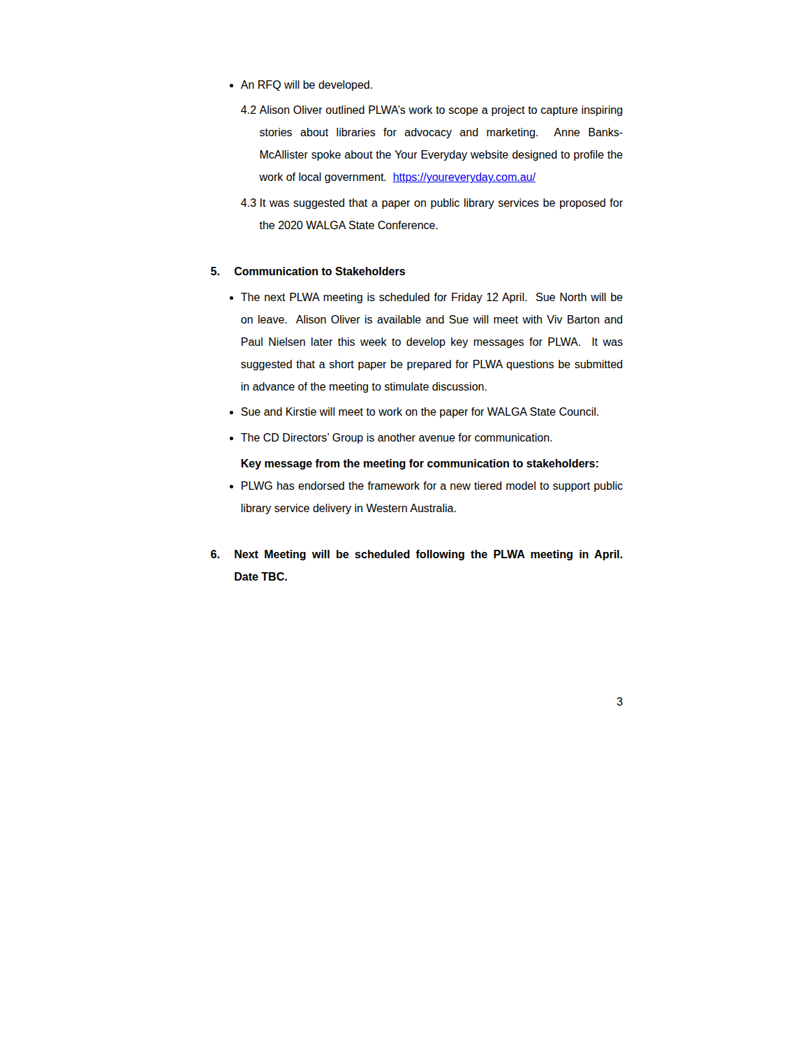An RFQ will be developed.
4.2 Alison Oliver outlined PLWA’s work to scope a project to capture inspiring stories about libraries for advocacy and marketing. Anne Banks-McAllister spoke about the Your Everyday website designed to profile the work of local government. https://youreveryday.com.au/
4.3 It was suggested that a paper on public library services be proposed for the 2020 WALGA State Conference.
5. Communication to Stakeholders
The next PLWA meeting is scheduled for Friday 12 April. Sue North will be on leave. Alison Oliver is available and Sue will meet with Viv Barton and Paul Nielsen later this week to develop key messages for PLWA. It was suggested that a short paper be prepared for PLWA questions be submitted in advance of the meeting to stimulate discussion.
Sue and Kirstie will meet to work on the paper for WALGA State Council.
The CD Directors’ Group is another avenue for communication.
Key message from the meeting for communication to stakeholders:
PLWG has endorsed the framework for a new tiered model to support public library service delivery in Western Australia.
6. Next Meeting will be scheduled following the PLWA meeting in April. Date TBC.
3